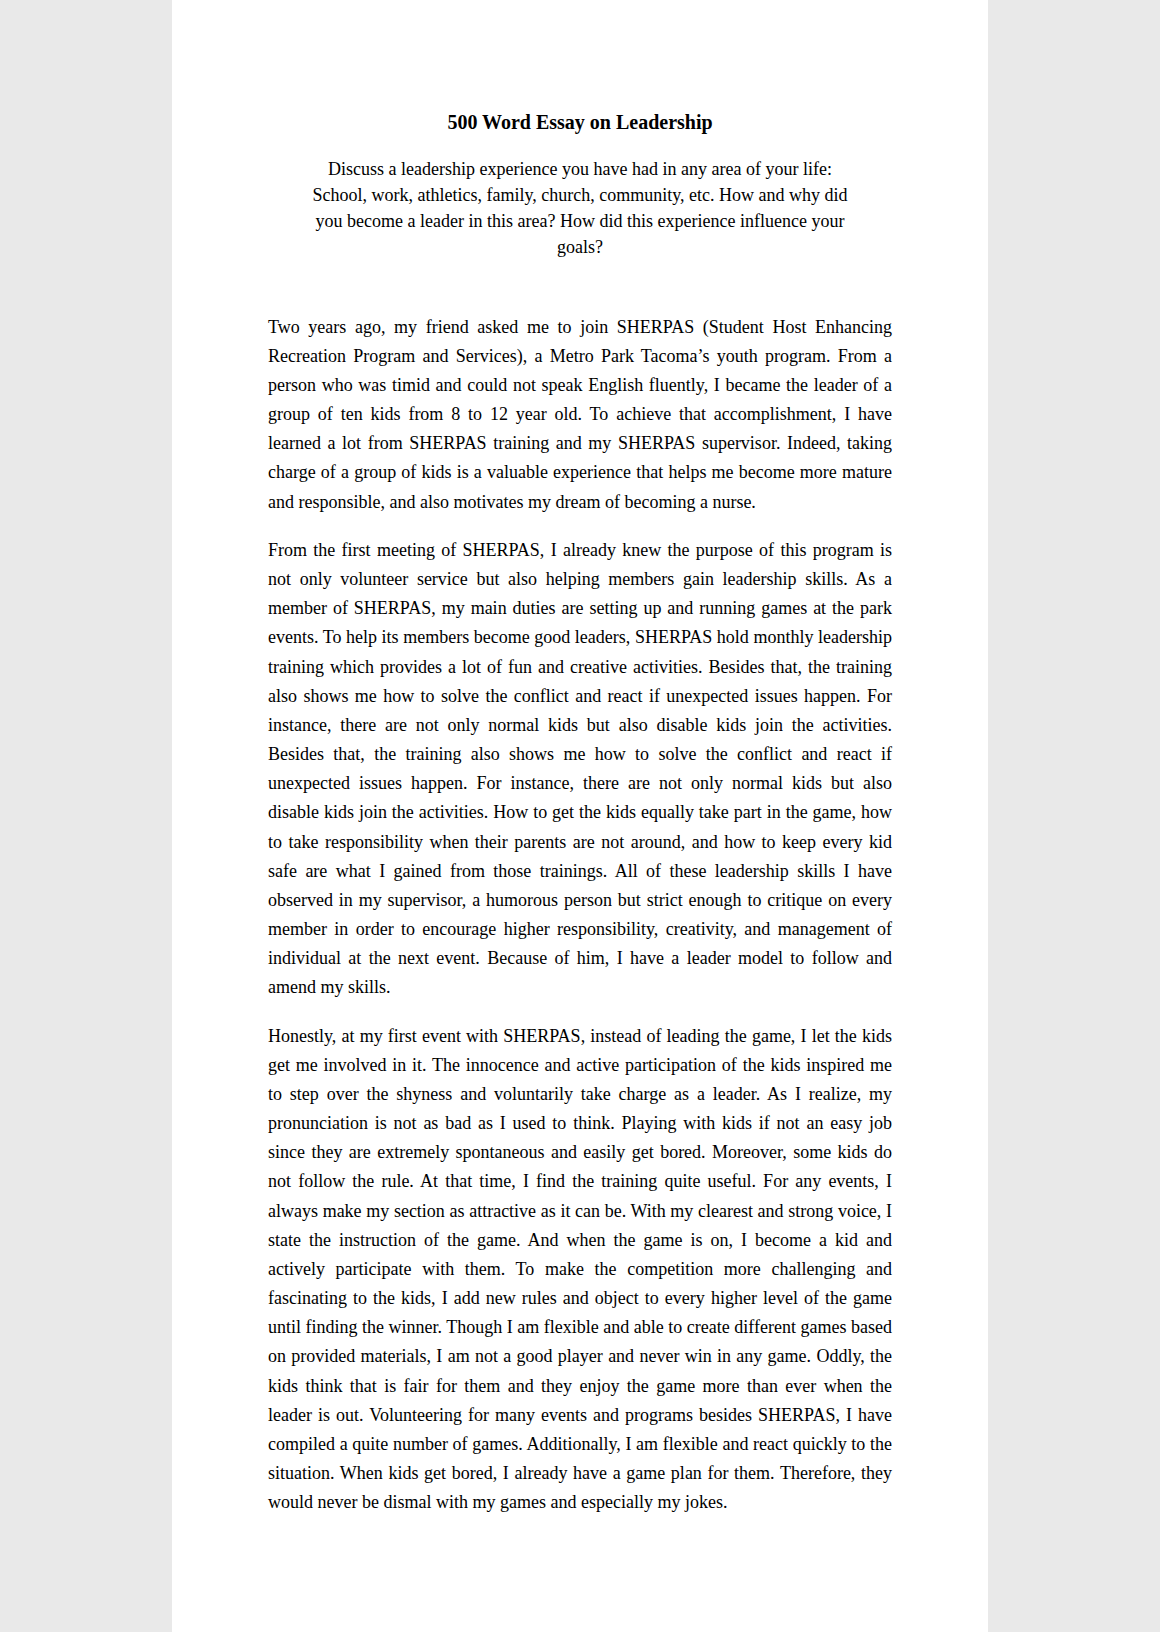500 Word Essay on Leadership
Discuss a leadership experience you have had in any area of your life: School, work, athletics, family, church, community, etc. How and why did you become a leader in this area? How did this experience influence your goals?
Two years ago, my friend asked me to join SHERPAS (Student Host Enhancing Recreation Program and Services), a Metro Park Tacoma’s youth program. From a person who was timid and could not speak English fluently, I became the leader of a group of ten kids from 8 to 12 year old. To achieve that accomplishment, I have learned a lot from SHERPAS training and my SHERPAS supervisor. Indeed, taking charge of a group of kids is a valuable experience that helps me become more mature and responsible, and also motivates my dream of becoming a nurse.
From the first meeting of SHERPAS, I already knew the purpose of this program is not only volunteer service but also helping members gain leadership skills. As a member of SHERPAS, my main duties are setting up and running games at the park events. To help its members become good leaders, SHERPAS hold monthly leadership training which provides a lot of fun and creative activities. Besides that, the training also shows me how to solve the conflict and react if unexpected issues happen. For instance, there are not only normal kids but also disable kids join the activities. Besides that, the training also shows me how to solve the conflict and react if unexpected issues happen. For instance, there are not only normal kids but also disable kids join the activities. How to get the kids equally take part in the game, how to take responsibility when their parents are not around, and how to keep every kid safe are what I gained from those trainings. All of these leadership skills I have observed in my supervisor, a humorous person but strict enough to critique on every member in order to encourage higher responsibility, creativity, and management of individual at the next event. Because of him, I have a leader model to follow and amend my skills.
Honestly, at my first event with SHERPAS, instead of leading the game, I let the kids get me involved in it. The innocence and active participation of the kids inspired me to step over the shyness and voluntarily take charge as a leader. As I realize, my pronunciation is not as bad as I used to think. Playing with kids if not an easy job since they are extremely spontaneous and easily get bored. Moreover, some kids do not follow the rule. At that time, I find the training quite useful. For any events, I always make my section as attractive as it can be. With my clearest and strong voice, I state the instruction of the game. And when the game is on, I become a kid and actively participate with them. To make the competition more challenging and fascinating to the kids, I add new rules and object to every higher level of the game until finding the winner. Though I am flexible and able to create different games based on provided materials, I am not a good player and never win in any game. Oddly, the kids think that is fair for them and they enjoy the game more than ever when the leader is out. Volunteering for many events and programs besides SHERPAS, I have compiled a quite number of games. Additionally, I am flexible and react quickly to the situation. When kids get bored, I already have a game plan for them. Therefore, they would never be dismal with my games and especially my jokes.